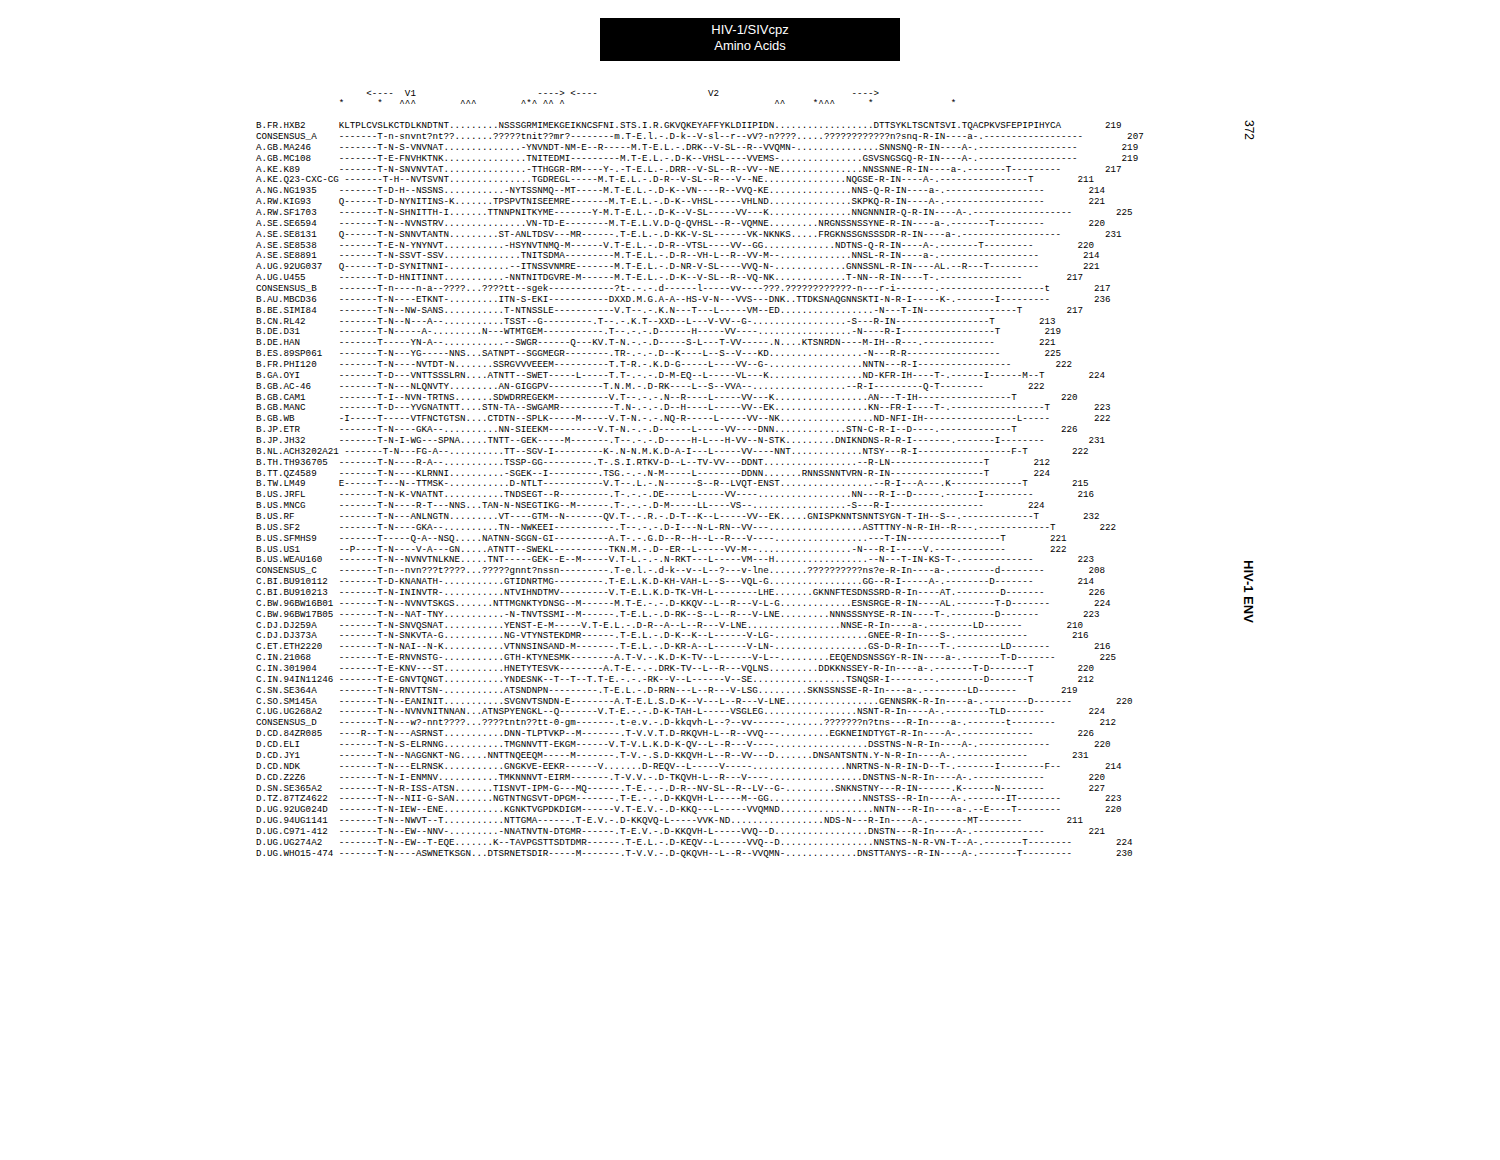HIV-1/SIVcpz
Amino Acids
372
HIV-1 ENV
                    <----  V1                      ----> <----                    V2                        ---->
               *      *   ^^^        ^^^        ^*^ ^^ ^                                      ^^     *^^^      *              *

B.FR.HXB2      KLTPLCVSLKCTDLKNDTNT.........NSSSGRMIMEKGEIKNCSFNI.STS.I.R.GKVQKEYAFFYKLDIIPIDN..................DTTSYKLTSCNTSVI.TQACPKVSFEPIPIHYCA        219
CONSENSUS_A    -------T-n-snvnt?nt??.......?????tnit??mr?--------m.T-E.l.-.D-k--V-sl--r--vV?-n????.....????????????n?snq-R-IN----a-.------------------        207
A.GB.MA246     -------T-N-S-VNVNAT..............-YNVNDT-NM-E--R-----M.T-E.L.-.DRK--V-SL--R--VVQMN-...............SNNSNQ-R-IN----A-.------------------        219
A.GB.MC108     -------T-E-FNVHKTNK...............TNITEDMI---------M.T-E.L.-.D-K--VHSL----VVEMS-...............GSVSNGSGQ-R-IN----A-.------------------        219
A.KE.K89       -------T-N-SNVNVTAT...............-TTHGGR-RM----Y-.-T-E.L.-.DRR--V-SL--R--VV--NE...............NNSSNNE-R-IN----a-.-------T---------        217
A.KE.Q23-CXC-CG -------T-H--NVTSVNT...............TGDREGL-----M.T-E.L.-.D-R--V-SL--R---V--NE...............NQGSE-R-IN----A-.----------------T        211
A.NG.NG1935    -------T-D-H--NSSNS...........-NYTSSNMQ--MT-----M.T-E.L.-.D-K--VN----R--VVQ-KE...............NNS-Q-R-IN----a-.------------------        214
A.RW.KIG93     Q------T-D-NYNITINS-K.......TPSPVTNISEEMRE-------M.T-E.L.-.D-K--VHSL-----VHLND...............SKPKQ-R-IN----A-.------------------        221
A.RW.SF1703    -------T-N-SHNITTH-I.......TTNNPNITKYME-------Y-M.T-E.L.-.D-K--V-SL-----VV---K...............NNGNNNIR-Q-R-IN----A-.------------------        225
A.SE.SE6594    -------T-N--NVNSTRV...............VN-TD-E--------M.T-E.L.V.D-Q-QVHSL--R--VQMNE.........NRGNSSNSSYNE-R-IN----a-.-------T---------        220
A.SE.SE8131    Q------T-N-SNNVTANTN.........ST-ANLTDSV---MR------.T-E.L.-.D-KK-V-SL------VK-NKNKS.....FRGKNSSGNSSSDR-R-IN----a-.------------------        231
A.SE.SE8538    -------T-E-N-YNYNVT...........-HSYNVTNMQ-M------V.T-E.L.-.D-R--VTSL----VV--GG.............NDTNS-Q-R-IN----A-.-------T---------        220
A.SE.SE8891    -------T-N-SSVT-SSV..............TNITSDMA---------M.T-E.L.-.D-R--VH-L--R--VV-M--.............NNSL-R-IN----a-.------------------        214
A.UG.92UG037   Q------T-D-SYNITNNI-...........--ITNSSVNMRE-------M.T-E.L.-.D-NR-V-SL----VVQ-N-.............GNNSSNL-R-IN----AL.--R---T---------        221
A.UG.U455      -------T-D-HNITINNT...........-NNTNITDGVRE-M------M.T-E.L.-.D-K--V-SL--R--VQ-NK.............T-NN--R-IN----T-.---------------        217
CONSENSUS_B    -------T-n----n-a--????...????tt--sgek------------?t-.-.-.d------l-----vv----???.????????????-n---r-i-------.-------------------t        217
B.AU.MBCD36    -------T-N----ETKNT-.........ITN-S-EKI-----------DXXD.M.G.A-A--HS-V-N---VVS---DNK..TTDKSNAQGNNSKTI-N-R-I-----K-.-------I---------        236
B.BE.SIMI84    -------T-N--NW-SANS...........T-NTNSSLE-----------V.T--.-.K.N---T---L-----VM--ED.................-N---T-IN-----------------T        217
B.CN.RL42      -------T-N--N---A--...........TSST--G---------.T--.-.K.T--XXD--L---V-VV--G-.................-S---R-IN-----------------T        213
B.DE.D31       -------T-N-----A-.........N---WTMTGEM-----------.T--.-.-.D------H-----VV----.................-N----R-I-----------------T        219
B.DE.HAN       -------T-----YN-A--...........--SWGR------Q---KV.T-N.-.-.D-----S-L---T-VV-----.N....KTSNRDN----M-IH--R---.-------------        221
B.ES.89SP061   -------T-N---YG-----NNS...SATNPT--SGGMEGR--------.TR-.-.-.D--K----L--S--V---KD.................-N---R-R-----------------        225
B.FR.PHI120    -------T-N----NVTDT-N.......SSRGVVVEEEM----------T.T-R.-.K.D-G-----L----VV--G-.................NNTN---R-I-----------------        222
B.GA.OYI       -------T-D---VNTTSSSLRN....ATNTT--SWET-----L-----T.T-.-.-.D-M-EQ--L-----VL---K.................ND-KFR-IH----T-.------I------M--T        224
B.GB.AC-46     -------T-N---NLQNVTY.........AN-GIGGPV----------T.N.M.-.D-RK----L--S--VVA--.................--R-I---------Q-T--------        222
B.GB.CAM1      -------T-I--NVN-TRTNS.......SDWDRREGEKM----------V.T--.-.-.N--R----L-----VV---K.................AN---T-IH-----------------T        220
B.GB.MANC      -------T-D---YVGNATNTT....STN-TA--SWGAMR----------T.N-.-.-.D--H----L-----VV--EK.................KN--FR-I----T-.-----------------T        223
B.GB.WB        -I-----T-----VTFNCTGTSN....CTDTN--SPLK-----M-----V.T-N.-.-.NQ-R-----L-----VV--NK.................ND-NFI-IH-----------------L-----        222
B.JP.ETR       -------T-N----GKA--..........NN-SIEEKM---------V.T-N.-.-.D------L-----VV----DNN.............STN-C-R-I--D----.-------------T        226
B.JP.JH32      -------T-N-I-WG---SPNA.....TNTT--GEK-----M-------.T--.-.-.D-----H-L---H-VV--N-STK.........DNIKNDNS-R-R-I-------.-------I--------        231
B.NL.ACH3202A21 -------T-N---FG-A--..........TT--SGV-I---------K-.N-N.M.K.D-A-I---L-----VV----NNT.............NTSY---R-I-----------------F-T        222
B.TH.TH936705  -------T-N----R-A--...........TSSP-GG---------.T-.S.I.RTKV-D--L--TV-VV---DDNT.................--R-LN-----------------T        212
B.TT.QZ4589    -------T-N----KLRNNI..........-SGEK--I---------.TSG.-.-.N-M-----L--------DDNN.......RNNSSNNTVRN-R-IN-----------------T        224
B.TW.LM49      E------T---N--TTMSK-...........D-NTLT-----------V.T--.L.-.N------S--R--LVQT-ENST.................--R-I---A---.K-------------T        215
B.US.JRFL      -------T-N-K-VNATNT...........TNDSEGT--R---------.T-.-.-.DE-----L-----VV----.................NN---R-I--D-----.------I---------        216
B.US.MNCG      -------T-N----R-T---NNS...TAN-N-NSEGTIKG--M------.T-.-.-.D-M-----LL----VS--.................-S---R-I-----------------        224
B.US.RF        -------T-N---ANLNGTN.........VT----GTM--N-------QV.T-.-.R.-.D-T--K--L-----VV--EK.....GNISPKNNTSNNTSYGN-T-IH--S--.-------------T        232
B.US.SF2       -------T-N----GKA--..........TN--NWKEEI-----------.T--.-.-.D-I---N-L-RN--VV---.................ASTTTNY-N-R-IH--R---.-------------T        222
B.US.SFMHS9    -------T-----Q-A--NSQ.....NATNN-SGGN-GI----------A.T-.-.G.D--R--H--L--R---V----.................---T-IN-----------------T        221
B.US.US1       --P----T-N----V-A---GN.....ATNTT--SWEKL----------TKN.M.-.D--ER--L-----VV-M--.................-N---R-I-----V.-------------        222
B.US.WEAU160   -------T-N--NVNVTNLKNE.....TNT-----GEK--E--M-----V.T-L.-.-.N-RKT---L-----VM---H.................--N---T-IN-KS-T-.-------------        223
CONSENSUS_C    -------T-n--nvn???t????...?????gnnt?nssn---------.T-e.l.-.d-k--v--L--?---v-lne.......??????????ns?e-R-In----a-.--------d--------        208
C.BI.BU910112  -------T-D-KNANATH-...........GTIDNRTMG---------.T-E.L.K.D-KH-VAH-L--S---VQL-G.................GG--R-I-----A-.--------D-------        214
C.BI.BU910213  -------T-N-ININVTR-...........NTVIHNDTMV---------V.T-E.L.K.D-TK-VH-L--------LHE.......GKNNFTESDNSSRD-R-In----AT.--------D-------        226
C.BW.96BW16B01 -------T-N--NVNVTSKGS.......NTTMGNKTYDNSG--M------M.T-E.-.-.D-KKQV--L--R---V-L-G.............ESNSRGE-R-IN----AL.-------T-D-------        224
C.BW.96BW17B05 -------T-N--NAT-TNY...........-N-TNVTSSMI--M------.T-E.L.-.D-RK--S--L--R---V-LNE.........NNNSSSNYSE-R-IN----T-.--------D-------        223
C.DJ.DJ259A    -------T-N-SNVQSNAT...........YENST-E-M-----V.T-E.L.-.D-R--A--L--R---V-LNE.................NNSE-R-In----a-.--------LD-------        210
C.DJ.DJ373A    -------T-N-SNKVTA-G...........NG-VTYNSTEKDMR------.T-E.L.-.D-K--K--L------V-LG-.................GNEE-R-In----S-.-------------        216
C.ET.ETH2220   -------T-N-NAI--N-K...........VTNNSINSAND-M-------.T-E.L.-.D-KR-A--L------V-LN-.................GS-D-R-In----T-.--------LD-------        216
C.IN.21068     -------T-E-RNVNSTG-...........GTH-KTYNESMK--------A.T-V.-.K.D-K-TV--L------V-L--.........EEQENDSNSSGY-R-IN----a-.-------T-D-------        225
C.IN.301904    -------T-E-KNV---ST...........HNETYTESVK--------A.T-E.-.-.DRK-TV--L--R---VQLNS.........DDKKNSSEY-R-In----a-.-------T-D-------T        220
C.IN.94IN11246 -------T-E-GNVTQNGT...........YNDESNK--T--T--T.T-E.-.-.-RK--V--L------V--SE.................TSNQSR-I--------.--------D-------T        212
C.SN.SE364A    -------T-N-RNVTTSN-...........ATSNDNPN---------.T-E.L.-.D-RRN---L--R---V-LSG.........SKNSSNSSE-R-In----a-.--------LD-------        219
C.SO.SM145A    -------T-N--EANINIT...........SVGNVTSNDN-E--------A.T-E.L.S.D-K--V---L--R---V-LNE.................GENNSRK-R-In----a-.--------D-------        220
C.UG.UG268A2   -------T-N--NVNVNITNNAN...ATNSPYENGKL--Q-------V.T-E.-.-.D-K-TAH-L-----VSGLEG.................NSNT-R-In----A-.--------TLD-------        224
CONSENSUS_D    -------T-N---w?-nnt????...????tntn??tt-0-gm-------.t-e.v.-.D-kkqvh-L--?--vv------.......???????n?tns---R-In----a-.-------t--------        212
D.CD.84ZR085   ----R--T-N---ASRNST...........DNN-TLPTVKP--M-------.T-V.V.T.D-RKQVH-L--R--VVQ---.........EGKNEINDTYGT-R-In----A-.-------------        226
D.CD.ELI       -------T-N-S-ELRNNG...........TMGNNVTT-EKGM------V.T-V.L.K.D-K-QV--L--R---V----.................DSSTNS-N-R-In----A-.-------------        220
D.CD.JY1       -------T-N--NAGGNKT-NG.....NNTTNQEEQM-----M-------.T-V.-.S.D-KKQVH-L--R--VV---D.......DNSANTSNTN.Y-N-R-In----A-.-------------        231
D.CD.NDK       -------T-N---ELRNSK...........GNGKVE-EEKR------V.......D-REQV--L-----V-----.................NNRTNS-N-R-IN-D--T-.-------I--------F--        214
D.CD.Z2Z6      -------T-N-I-ENMNV...........TMKNNNVT-EIRM-------.T-V.V.-.D-TKQVH-L--R---V----.................DNSTNS-N-R-In----A-.-------------        220
D.SN.SE365A2   -------T-N-R-ISS-ATSN.......TISNVT-IPM-G---MQ------.T-E.-.-.D-R--NV-SL--R--LV--G-.........SNKNSTNY---R-IN------.K------N--------        227
D.TZ.87TZ4622  -------T-N--NII-G-SAN.......NGTNTNGSVT-DPGM-------.T-E.-.-.D-KKQVH-L-----M--GG.................NNSTSS--R-In----A-.-------IT--------        223
D.UG.92UG024D  -------T-N-IEW--ENE...........KGNKTVGPDKDIGM------V.T-E.V.-.D-KKQ---L-----VVQMND.................NNTN---R-In----a-.--E----T--------        220
D.UG.94UG1141  -------T-N--NWVT--T...........NTTGMA------.T-E.V.-.D-KKQVQ-L-----VVK-ND.................NDS-N---R-In----A-.-------MT--------        211
D.UG.C971-412  -------T-N--EW--NNV-.........-NNATNVTN-DTGMR------.T-E.V.-.D-KKQVH-L-----VVQ--D.................DNSTN---R-In----A-.-------------        221
D.UG.UG274A2   -------T-N--EW--T-EQE.......K--TAVPGSTTSDTDMR------.T-E.L.-.D-KEQV--L-----VVQ--D.................NNSTNS-N-R-VN-T--A-.-------T--------        224
D.UG.WHO15-474 -------T-N----ASWNETKSGN...DTSRNETSDIR-----M-------.T-V.V.-.D-QKQVH--L--R--VVQMN-.............DNSTTANYS--R-IN----A-.-------T---------        230